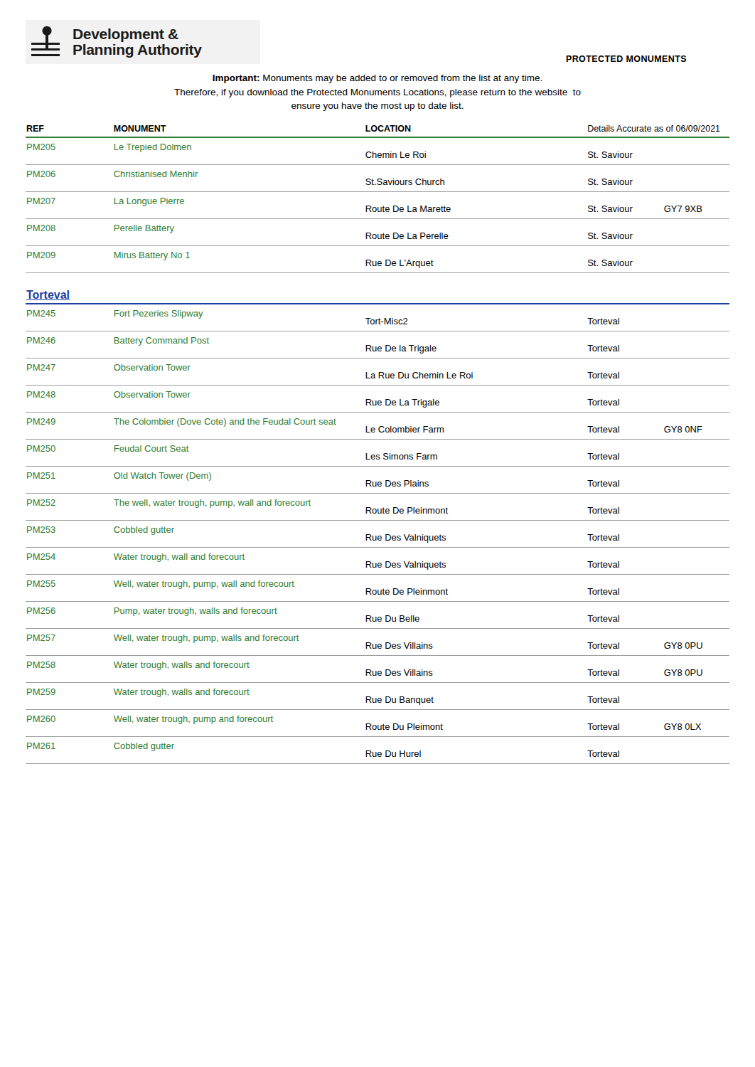Development &
Planning Authority
PROTECTED MONUMENTS
Important: Monuments may be added to or removed from the list at any time.
Therefore, if you download the Protected Monuments Locations, please return to the website to
ensure you have the most up to date list.
| REF | MONUMENT | LOCATION | Details Accurate as of 06/09/2021 |
| --- | --- | --- | --- |
| PM205 | Le Trepied Dolmen | Chemin Le Roi | St. Saviour | |
| PM206 | Christianised Menhir | St.Saviours Church | St. Saviour | |
| PM207 | La Longue Pierre | Route De La Marette | St. Saviour | GY7 9XB |
| PM208 | Perelle Battery | Route De La Perelle | St. Saviour | |
| PM209 | Mirus Battery No 1 | Rue De L'Arquet | St. Saviour | |
| Torteval |
| PM245 | Fort Pezeries Slipway | Tort-Misc2 | Torteval | |
| PM246 | Battery Command Post | Rue De la Trigale | Torteval | |
| PM247 | Observation Tower | La Rue Du Chemin Le Roi | Torteval | |
| PM248 | Observation Tower | Rue De La Trigale | Torteval | |
| PM249 | The Colombier (Dove Cote) and the Feudal Court seat | Le Colombier Farm | Torteval | GY8 0NF |
| PM250 | Feudal Court Seat | Les Simons Farm | Torteval | |
| PM251 | Old Watch Tower (Dem) | Rue Des Plains | Torteval | |
| PM252 | The well, water trough, pump, wall and forecourt | Route De Pleinmont | Torteval | |
| PM253 | Cobbled gutter | Rue Des Valniquets | Torteval | |
| PM254 | Water trough, wall and forecourt | Rue Des Valniquets | Torteval | |
| PM255 | Well, water trough, pump, wall and forecourt | Route De Pleinmont | Torteval | |
| PM256 | Pump, water trough, walls and forecourt | Rue Du Belle | Torteval | |
| PM257 | Well, water trough, pump, walls and forecourt | Rue Des Villains | Torteval | GY8 0PU |
| PM258 | Water trough, walls and forecourt | Rue Des Villains | Torteval | GY8 0PU |
| PM259 | Water trough, walls and forecourt | Rue Du Banquet | Torteval | |
| PM260 | Well, water trough, pump and forecourt | Route Du Pleimont | Torteval | GY8 0LX |
| PM261 | Cobbled gutter | Rue Du Hurel | Torteval | |